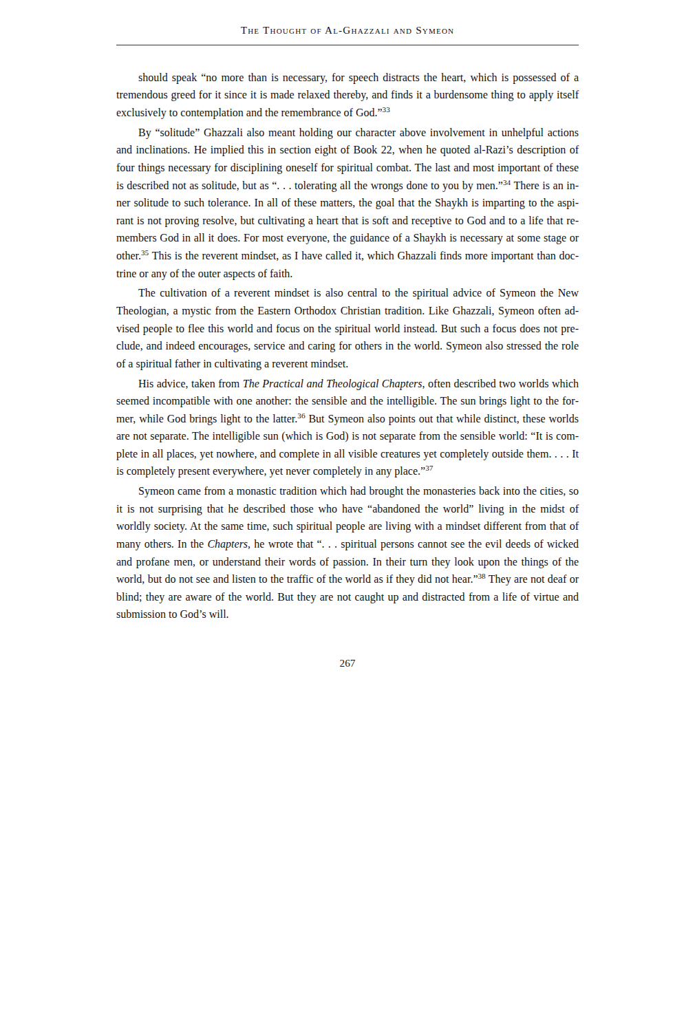The Thought of Al-Ghazzali and Symeon
should speak “no more than is necessary, for speech distracts the heart, which is possessed of a tremendous greed for it since it is made relaxed thereby, and finds it a burdensome thing to apply itself exclusively to contemplation and the remembrance of God.”33
By “solitude” Ghazzali also meant holding our character above involvement in unhelpful actions and inclinations. He implied this in section eight of Book 22, when he quoted al-Razi’s description of four things necessary for disciplining oneself for spiritual combat. The last and most important of these is described not as solitude, but as “. . . tolerating all the wrongs done to you by men.”34 There is an inner solitude to such tolerance. In all of these matters, the goal that the Shaykh is imparting to the aspirant is not proving resolve, but cultivating a heart that is soft and receptive to God and to a life that remembers God in all it does. For most everyone, the guidance of a Shaykh is necessary at some stage or other.35 This is the reverent mindset, as I have called it, which Ghazzali finds more important than doctrine or any of the outer aspects of faith.
The cultivation of a reverent mindset is also central to the spiritual advice of Symeon the New Theologian, a mystic from the Eastern Orthodox Christian tradition. Like Ghazzali, Symeon often advised people to flee this world and focus on the spiritual world instead. But such a focus does not preclude, and indeed encourages, service and caring for others in the world. Symeon also stressed the role of a spiritual father in cultivating a reverent mindset.
His advice, taken from The Practical and Theological Chapters, often described two worlds which seemed incompatible with one another: the sensible and the intelligible. The sun brings light to the former, while God brings light to the latter.36 But Symeon also points out that while distinct, these worlds are not separate. The intelligible sun (which is God) is not separate from the sensible world: “It is complete in all places, yet nowhere, and complete in all visible creatures yet completely outside them. . . . It is completely present everywhere, yet never completely in any place.”37
Symeon came from a monastic tradition which had brought the monasteries back into the cities, so it is not surprising that he described those who have “abandoned the world” living in the midst of worldly society. At the same time, such spiritual people are living with a mindset different from that of many others. In the Chapters, he wrote that “. . . spiritual persons cannot see the evil deeds of wicked and profane men, or understand their words of passion. In their turn they look upon the things of the world, but do not see and listen to the traffic of the world as if they did not hear.”38 They are not deaf or blind; they are aware of the world. But they are not caught up and distracted from a life of virtue and submission to God’s will.
267